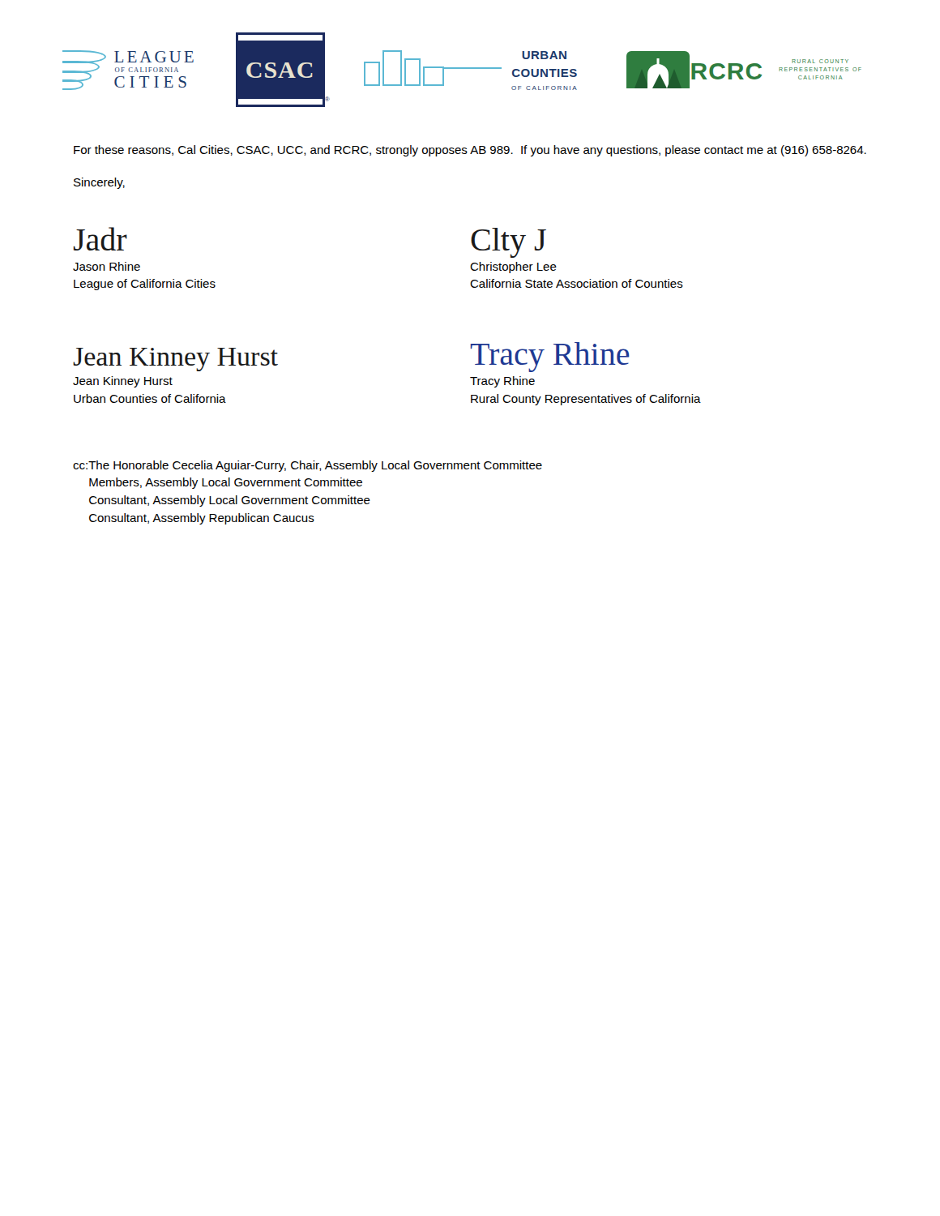LEAGUE OF CALIFORNIA CITIES
CSAC
®
URBAN COUNTIES OF CALIFORNIA
RCRC
RURAL COUNTY REPRESENTATIVES OF CALIFORNIA
For these reasons, Cal Cities, CSAC, UCC, and RCRC, strongly opposes AB 989. If you have any questions, please contact me at (916) 658-8264.
Sincerely,
Jadr
Jason Rhine
League of California Cities
Jean Kinney Hurst
Jean Kinney Hurst
Urban Counties of California
Clty J
Christopher Lee
California State Association of Counties
Tracy Rhine
Tracy Rhine
Rural County Representatives of California
| cc: | The Honorable Cecelia Aguiar-Curry, Chair, Assembly Local Government Committee Members, Assembly Local Government Committee Consultant, Assembly Local Government Committee Consultant, Assembly Republican Caucus |